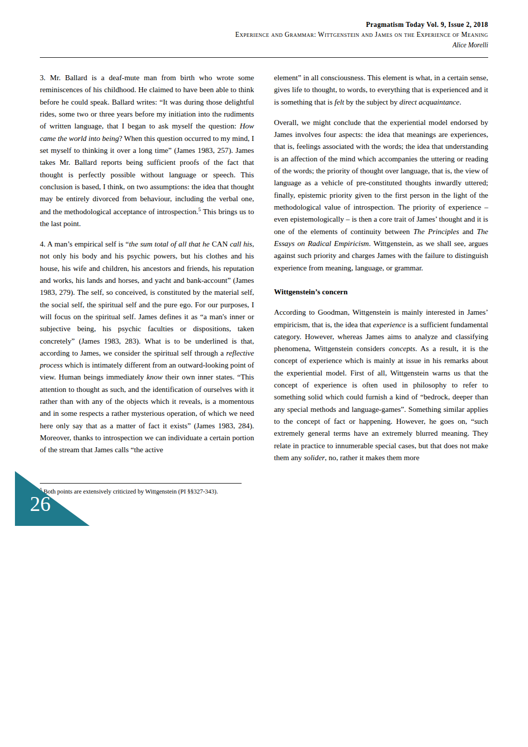Pragmatism Today Vol. 9, Issue 2, 2018
Experience and Grammar: Wittgenstein and James on the Experience of Meaning
Alice Morelli
3. Mr. Ballard is a deaf-mute man from birth who wrote some reminiscences of his childhood. He claimed to have been able to think before he could speak. Ballard writes: “It was during those delightful rides, some two or three years before my initiation into the rudiments of written language, that I began to ask myself the question: How came the world into being? When this question occurred to my mind, I set myself to thinking it over a long time” (James 1983, 257). James takes Mr. Ballard reports being sufficient proofs of the fact that thought is perfectly possible without language or speech. This conclusion is based, I think, on two assumptions: the idea that thought may be entirely divorced from behaviour, including the verbal one, and the methodological acceptance of introspection.5 This brings us to the last point.
4. A man’s empirical self is “the sum total of all that he CAN call his, not only his body and his psychic powers, but his clothes and his house, his wife and children, his ancestors and friends, his reputation and works, his lands and horses, and yacht and bank-account” (James 1983, 279). The self, so conceived, is constituted by the material self, the social self, the spiritual self and the pure ego. For our purposes, I will focus on the spiritual self. James defines it as “a man's inner or subjective being, his psychic faculties or dispositions, taken concretely” (James 1983, 283). What is to be underlined is that, according to James, we consider the spiritual self through a reflective process which is intimately different from an outward-looking point of view. Human beings immediately know their own inner states. “This attention to thought as such, and the identification of ourselves with it rather than with any of the objects which it reveals, is a momentous and in some respects a rather mysterious operation, of which we need here only say that as a matter of fact it exists” (James 1983, 284). Moreover, thanks to introspection we can individuate a certain portion of the stream that James calls “the active
element” in all consciousness. This element is what, in a certain sense, gives life to thought, to words, to everything that is experienced and it is something that is felt by the subject by direct acquaintance.
Overall, we might conclude that the experiential model endorsed by James involves four aspects: the idea that meanings are experiences, that is, feelings associated with the words; the idea that understanding is an affection of the mind which accompanies the uttering or reading of the words; the priority of thought over language, that is, the view of language as a vehicle of pre-constituted thoughts inwardly uttered; finally, epistemic priority given to the first person in the light of the methodological value of introspection. The priority of experience – even epistemologically – is then a core trait of James’ thought and it is one of the elements of continuity between The Principles and The Essays on Radical Empiricism. Wittgenstein, as we shall see, argues against such priority and charges James with the failure to distinguish experience from meaning, language, or grammar.
Wittgenstein’s concern
According to Goodman, Wittgenstein is mainly interested in James’ empiricism, that is, the idea that experience is a sufficient fundamental category. However, whereas James aims to analyze and classifying phenomena, Wittgenstein considers concepts. As a result, it is the concept of experience which is mainly at issue in his remarks about the experiential model. First of all, Wittgenstein warns us that the concept of experience is often used in philosophy to refer to something solid which could furnish a kind of “bedrock, deeper than any special methods and language-games”. Something similar applies to the concept of fact or happening. However, he goes on, “such extremely general terms have an extremely blurred meaning. They relate in practice to innumerable special cases, but that does not make them any solider, no, rather it makes them more
5 Both points are extensively criticized by Wittgenstein (PI §§327-343).
26